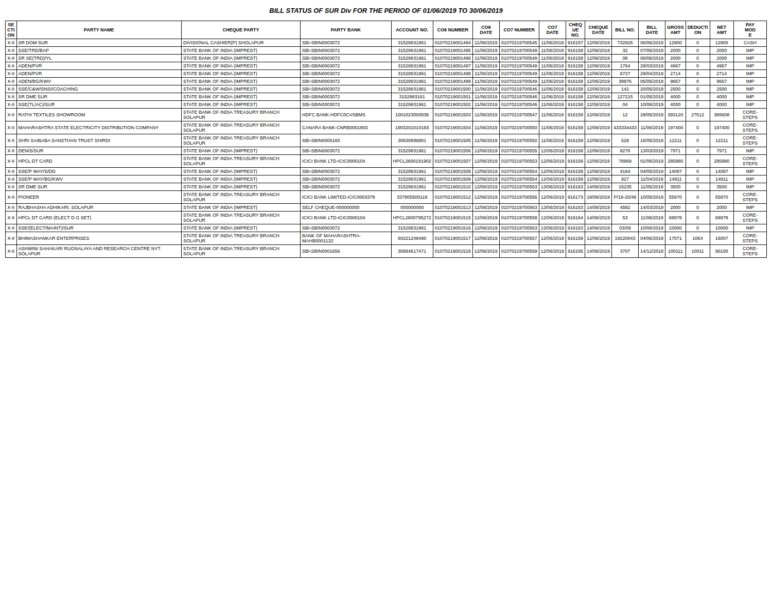BILL STATUS OF SUR Div FOR THE PERIOD OF 01/06/2019 TO 30/06/2019
| SE CTI ON | PARTY NAME | CHEQUE PARTY | PARTY BANK | ACCOUNT NO. | CO6 NUMBER | CO6 DATE | CO7 NUMBER | CO7 DATE | CHEQ UE NO. | CHEQUE DATE | BILL NO. | BILL DATE | GROSS AMT | DEDUCTI ON | NET AMT | PAY MOD E |
| --- | --- | --- | --- | --- | --- | --- | --- | --- | --- | --- | --- | --- | --- | --- | --- | --- |
| X-II | SR DOM SUR | DIVISIONAL CASHIER(P) SHOLAPUR | SBI-SBIN0003072 | 31529931961 | 01070219001494 | 11/06/2019 | 01070219700545 | 11/06/2019 | 916157 | 12/06/2019 | 732926 | 06/06/2019 | 12900 | 0 | 12900 | CASH |
| X-II | SSE/TRD/BAP | STATE BANK OF INDIA (IMPREST) | SBI-SBIN0003072 | 31529931961 | 01070219001495 | 11/06/2019 | 01070219700549 | 11/06/2019 | 916158 | 12/06/2019 | 32 | 07/06/2019 | 2000 | 0 | 2000 | IMP |
| X-II | SR SE(TRD)/YL | STATE BANK OF INDIA (IMPREST) | SBI-SBIN0003072 | 31529931961 | 01070219001496 | 11/06/2019 | 01070219700549 | 11/06/2019 | 916158 | 12/06/2019 | 08 | 06/06/2019 | 2000 | 0 | 2000 | IMP |
| X-II | ADEN/PVR | STATE BANK OF INDIA (IMPREST) | SBI-SBIN0003072 | 31529931961 | 01070219001497 | 11/06/2019 | 01070219700549 | 11/06/2019 | 916158 | 12/06/2019 | 1764 | 28/03/2019 | 4967 | 0 | 4967 | IMP |
| X-II | ADEN/PVR | STATE BANK OF INDIA (IMPREST) | SBI-SBIN0003072 | 31529931961 | 01070219001498 | 11/06/2019 | 01070219700549 | 11/06/2019 | 916158 | 12/06/2019 | 6727 | 29/04/2019 | 2714 | 0 | 2714 | IMP |
| X-II | ADEN/BG/KWV | STATE BANK OF INDIA (IMPREST) | SBI-SBIN0003072 | 31529931961 | 01070219001499 | 11/06/2019 | 01070219700549 | 11/06/2019 | 916158 | 12/06/2019 | 38976 | 05/05/2019 | 9657 | 0 | 9657 | IMP |
| X-II | SSE/C&W/SNSI/COACHING | STATE BANK OF INDIA (IMPREST) | SBI-SBIN0003072 | 31529931961 | 01070219001500 | 11/06/2019 | 01070219700546 | 11/06/2019 | 916158 | 12/06/2019 | 142 | 20/05/2019 | 2500 | 0 | 2500 | IMP |
| X-II | SR DME SUR | STATE BANK OF INDIA (IMPREST) | SBI-SBIN0003072 | 3152993161 | 01070219001501 | 11/06/2019 | 01070219700546 | 11/06/2019 | 916158 | 12/06/2019 | 127215 | 01/05/2019 | 4000 | 0 | 4000 | IMP |
| X-II | SSE(TL/AC)/SUR | STATE BANK OF INDIA (IMPREST) | SBI-SBIN0003072 | 31529931961 | 01070219001502 | 11/06/2019 | 01070219700546 | 11/06/2019 | 916158 | 12/06/2019 | 04 | 10/06/2019 | 4000 | 0 | 4000 | IMP |
| X-II | RATHI TEXTILES SHOWROOM | STATE BANK OF INDIA TREASURY BRANCH SOLAPUR | HDFC BANK-HDFC0CVSBMS | 1001023000536 | 01070219001503 | 11/06/2019 | 01070219700547 | 11/06/2019 | 916159 | 12/06/2019 | 12 | 28/05/2019 | 393120 | 27512 | 365608 | CORE-STEPS |
| X-II | MAHARASHTRA STATE ELECTRICITY DISTRIBUTION COMPANY | STATE BANK OF INDIA TREASURY BRANCH SOLAPUR | CANARA BANK-CNRB0001903 | 1903201010183 | 01070219001504 | 11/06/2019 | 01070219700550 | 11/06/2019 | 916159 | 12/06/2019 | 433334433 | 11/06/2019 | 197400 | 0 | 197400 | CORE-STEPS |
| X-II | SHRI SAIBABA SANSTHAN TRUST SHIRDI | STATE BANK OF INDIA TREASURY BRANCH SOLAPUR | SBI-SBIN0005160 | 30630896801 | 01070219001505 | 11/06/2019 | 01070219700550 | 11/06/2019 | 916159 | 12/06/2019 | 528 | 16/05/2019 | 12211 | 0 | 12211 | CORE-STEPS |
| X-II | DEN/S/SUR | STATE BANK OF INDIA (IMPREST) | SBI-SBIN0003072 | 31529931961 | 01070219001506 | 12/06/2019 | 01070219700555 | 12/06/2019 | 916158 | 12/06/2019 | 8276 | 13/03/2019 | 7971 | 0 | 7971 | IMP |
| X-II | HPCL DT CARD | STATE BANK OF INDIA TREASURY BRANCH SOLAPUR | ICICI BANK LTD-ICIC0000104 | HPCL2600191902 | 01070219001507 | 12/06/2019 | 01070219700553 | 12/06/2019 | 916159 | 12/06/2019 | 78969 | 01/06/2019 | 285980 | 0 | 285980 | CORE-STEPS |
| X-II | SSE/P WAY/S/DD | STATE BANK OF INDIA (IMPREST) | SBI-SBIN0003072 | 31529931961 | 01070219001508 | 12/06/2019 | 01070219700554 | 12/06/2019 | 916158 | 12/06/2019 | 4164 | 04/05/2019 | 14097 | 0 | 14097 | IMP |
| X-II | SSE/P WAY/BG/KWV | STATE BANK OF INDIA (IMPREST) | SBI-SBIN0003072 | 31529931961 | 01070219001509 | 12/06/2019 | 01070219700554 | 12/06/2019 | 916158 | 12/06/2019 | 927 | 11/04/2019 | 14911 | 0 | 14911 | IMP |
| X-II | SR DME SUR | STATE BANK OF INDIA (IMPREST) | SBI-SBIN0003072 | 31529931961 | 01070219001510 | 12/06/2019 | 01070219700563 | 13/06/2019 | 916163 | 14/06/2019 | 15235 | 11/05/2019 | 3500 | 0 | 3500 | IMP |
| X-II | PIONEER | STATE BANK OF INDIA TREASURY BRANCH SOLAPUR | ICICI BANK LIMITED-ICIC0003378 | 337805500118 | 01070219001512 | 12/06/2019 | 01070219700556 | 12/06/2019 | 916173 | 18/06/2019 | P/19-20/46 | 10/05/2019 | 55970 | 0 | 55970 | CORE-STEPS |
| X-II | RAJBHASHA ADHIKARI. SOLAPUR | STATE BANK OF INDIA (IMPREST) | SELF CHEQUE-000000000 | 000000000 | 01070219001513 | 12/06/2019 | 01070219700563 | 13/06/2019 | 916163 | 14/06/2019 | 4582 | 14/03/2019 | 2000 | 0 | 2000 | IMP |
| X-II | HPCL DT CARD (ELECT D G SET) | STATE BANK OF INDIA TREASURY BRANCH SOLAPUR | ICICI BANK LTD-ICIC0000104 | HPCL2600795272 | 01070219001515 | 12/06/2019 | 01070219700558 | 12/06/2019 | 916164 | 14/06/2019 | 53 | 11/06/2019 | 69978 | 0 | 69978 | CORE-STEPS |
| X-II | SSE/(ELECT/MAINT)/SUR | STATE BANK OF INDIA (IMPREST) | SBI-SBIN0003072 | 31529931961 | 01070219001516 | 12/06/2019 | 01070219700563 | 13/06/2019 | 916163 | 14/06/2019 | 03/09 | 10/06/2019 | 10000 | 0 | 10000 | IMP |
| X-II | BHIMASHANKAR ENTERPRISES | STATE BANK OF INDIA TREASURY BRANCH SOLAPUR | BANK OF MAHARASHTRA-MAHB0001132 | 60221248490 | 01070219001517 | 12/06/2019 | 01070219700557 | 12/06/2019 | 916159 | 12/06/2019 | 19220043 | 04/06/2019 | 17071 | 1064 | 16007 | CORE-STEPS |
| X-II | ASHWINI SAHAKARI RUGNALAYA AND RESEARCH CENTRE NYT. SOLAPUR | STATE BANK OF INDIA TREASURY BRANCH SOLAPUR | SBI-SBIN0001656 | 30684517471 | 01070219001518 | 12/06/2019 | 01070219700559 | 12/06/2019 | 916165 | 14/06/2019 | 3707 | 14/12/2018 | 100111 | 10011 | 90100 | CORE-STEPS |